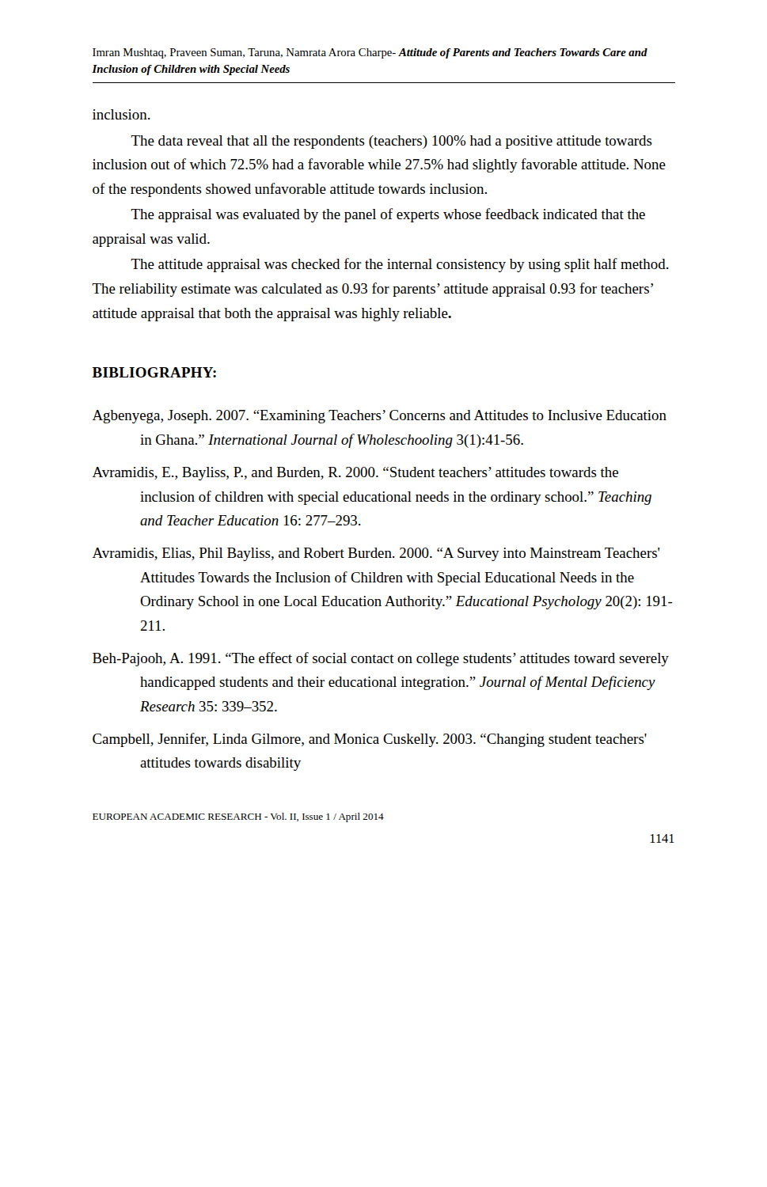Imran Mushtaq, Praveen Suman, Taruna, Namrata Arora Charpe- Attitude of Parents and Teachers Towards Care and Inclusion of Children with Special Needs
inclusion.
The data reveal that all the respondents (teachers) 100% had a positive attitude towards inclusion out of which 72.5% had a favorable while 27.5% had slightly favorable attitude. None of the respondents showed unfavorable attitude towards inclusion.
The appraisal was evaluated by the panel of experts whose feedback indicated that the appraisal was valid.
The attitude appraisal was checked for the internal consistency by using split half method. The reliability estimate was calculated as 0.93 for parents’ attitude appraisal 0.93 for teachers’ attitude appraisal that both the appraisal was highly reliable.
BIBLIOGRAPHY:
Agbenyega, Joseph. 2007. “Examining Teachers’ Concerns and Attitudes to Inclusive Education in Ghana.” International Journal of Wholeschooling 3(1):41-56.
Avramidis, E., Bayliss, P., and Burden, R. 2000. “Student teachers’ attitudes towards the inclusion of children with special educational needs in the ordinary school.” Teaching and Teacher Education 16: 277–293.
Avramidis, Elias, Phil Bayliss, and Robert Burden. 2000. “A Survey into Mainstream Teachers' Attitudes Towards the Inclusion of Children with Special Educational Needs in the Ordinary School in one Local Education Authority.” Educational Psychology 20(2): 191-211.
Beh-Pajooh, A. 1991. “The effect of social contact on college students’ attitudes toward severely handicapped students and their educational integration.” Journal of Mental Deficiency Research 35: 339–352.
Campbell, Jennifer, Linda Gilmore, and Monica Cuskelly. 2003. “Changing student teachers' attitudes towards disability
EUROPEAN ACADEMIC RESEARCH - Vol. II, Issue 1 / April 2014
1141